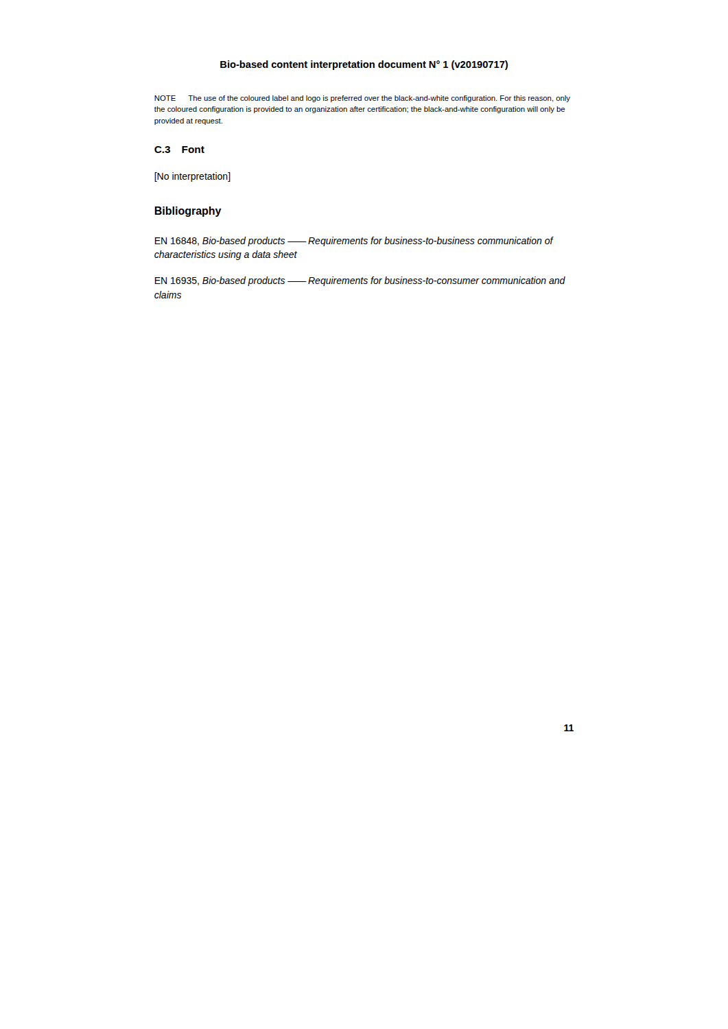Bio-based content interpretation document N° 1 (v20190717)
NOTEThe use of the coloured label and logo is preferred over the black-and-white configuration. For this reason, only the coloured configuration is provided to an organization after certification; the black-and-white configuration will only be provided at request.
C.3 Font
[No interpretation]
Bibliography
EN 16848, Bio-based products —— Requirements for business-to-business communication of characteristics using a data sheet
EN 16935, Bio-based products —— Requirements for business-to-consumer communication and claims
11